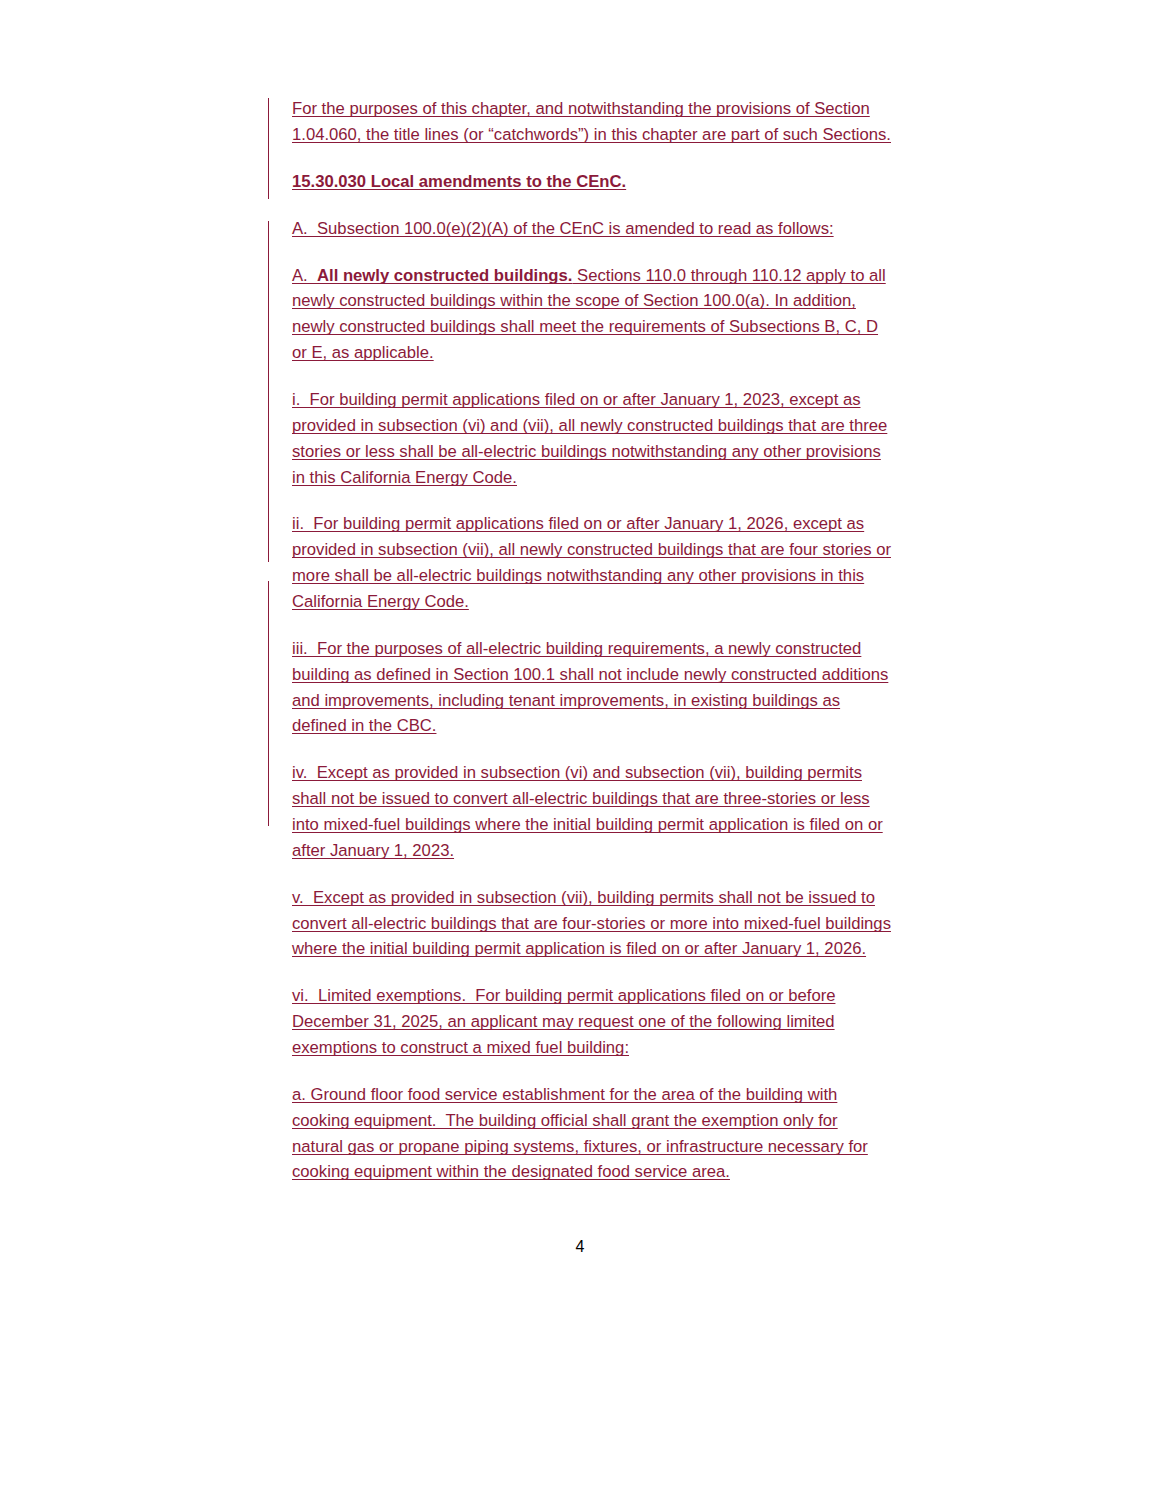For the purposes of this chapter, and notwithstanding the provisions of Section 1.04.060, the title lines (or “catchwords”) in this chapter are part of such Sections.
15.30.030 Local amendments to the CEnC.
A. Subsection 100.0(e)(2)(A) of the CEnC is amended to read as follows:
A. All newly constructed buildings. Sections 110.0 through 110.12 apply to all newly constructed buildings within the scope of Section 100.0(a). In addition, newly constructed buildings shall meet the requirements of Subsections B, C, D or E, as applicable.
i. For building permit applications filed on or after January 1, 2023, except as provided in subsection (vi) and (vii), all newly constructed buildings that are three stories or less shall be all-electric buildings notwithstanding any other provisions in this California Energy Code.
ii. For building permit applications filed on or after January 1, 2026, except as provided in subsection (vii), all newly constructed buildings that are four stories or more shall be all-electric buildings notwithstanding any other provisions in this California Energy Code.
iii. For the purposes of all-electric building requirements, a newly constructed building as defined in Section 100.1 shall not include newly constructed additions and improvements, including tenant improvements, in existing buildings as defined in the CBC.
iv. Except as provided in subsection (vi) and subsection (vii), building permits shall not be issued to convert all-electric buildings that are three-stories or less into mixed-fuel buildings where the initial building permit application is filed on or after January 1, 2023.
v. Except as provided in subsection (vii), building permits shall not be issued to convert all-electric buildings that are four-stories or more into mixed-fuel buildings where the initial building permit application is filed on or after January 1, 2026.
vi. Limited exemptions. For building permit applications filed on or before December 31, 2025, an applicant may request one of the following limited exemptions to construct a mixed fuel building:
a. Ground floor food service establishment for the area of the building with cooking equipment. The building official shall grant the exemption only for natural gas or propane piping systems, fixtures, or infrastructure necessary for cooking equipment within the designated food service area.
4